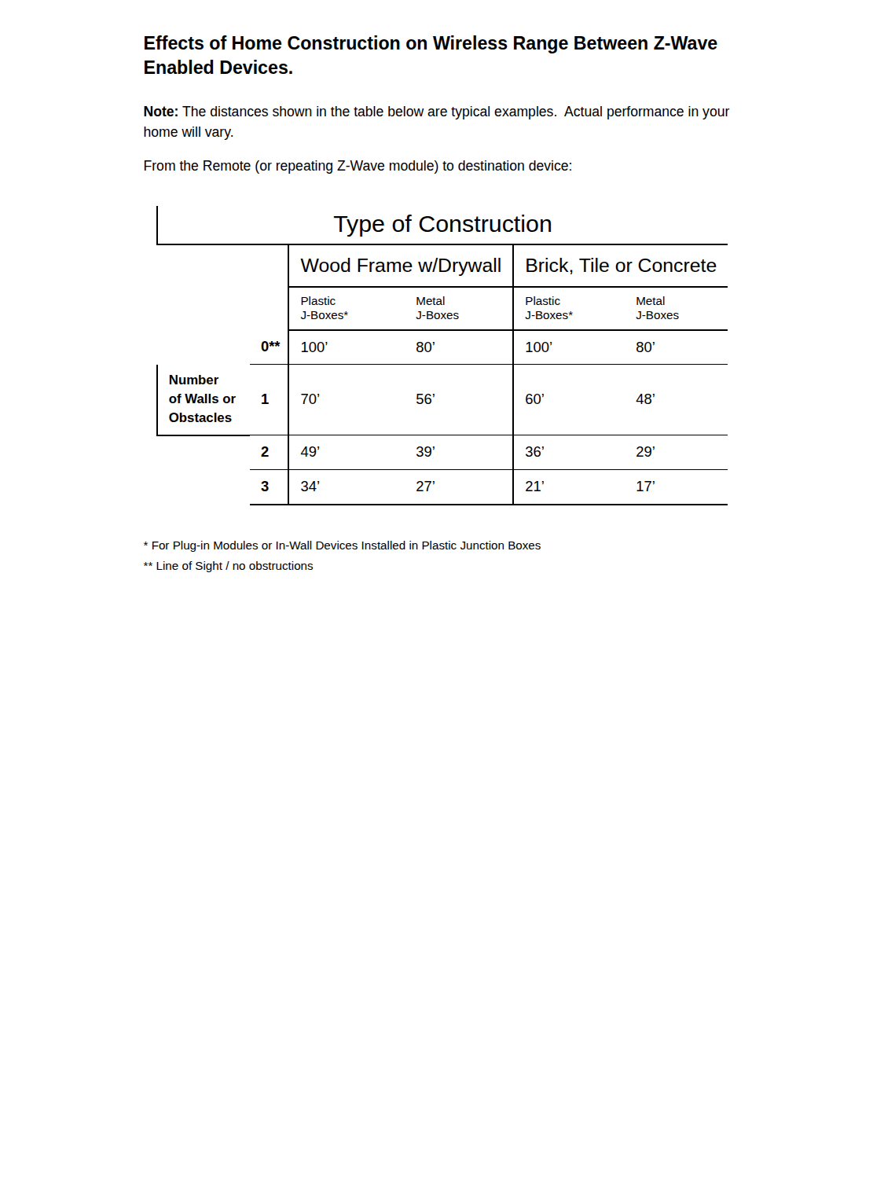Effects of Home Construction on Wireless Range Between Z-Wave Enabled Devices.
Note: The distances shown in the table below are typical examples. Actual performance in your home will vary.
From the Remote (or repeating Z-Wave module) to destination device:
Type of Construction
| | Wood Frame w/Drywall | Brick, Tile or Concrete |
| --- | --- | --- |
| | Plastic J-Boxes* | Metal J-Boxes | Plastic J-Boxes* | Metal J-Boxes |
| | 0** | 100’ | 80’ | 100’ | 80’ |
| Number of Walls or Obstacles | 1 | 70’ | 56’ | 60’ | 48’ |
| | 2 | 49’ | 39’ | 36’ | 29’ |
| | 3 | 34’ | 27’ | 21’ | 17’ |
* For Plug-in Modules or In-Wall Devices Installed in Plastic Junction Boxes
** Line of Sight / no obstructions